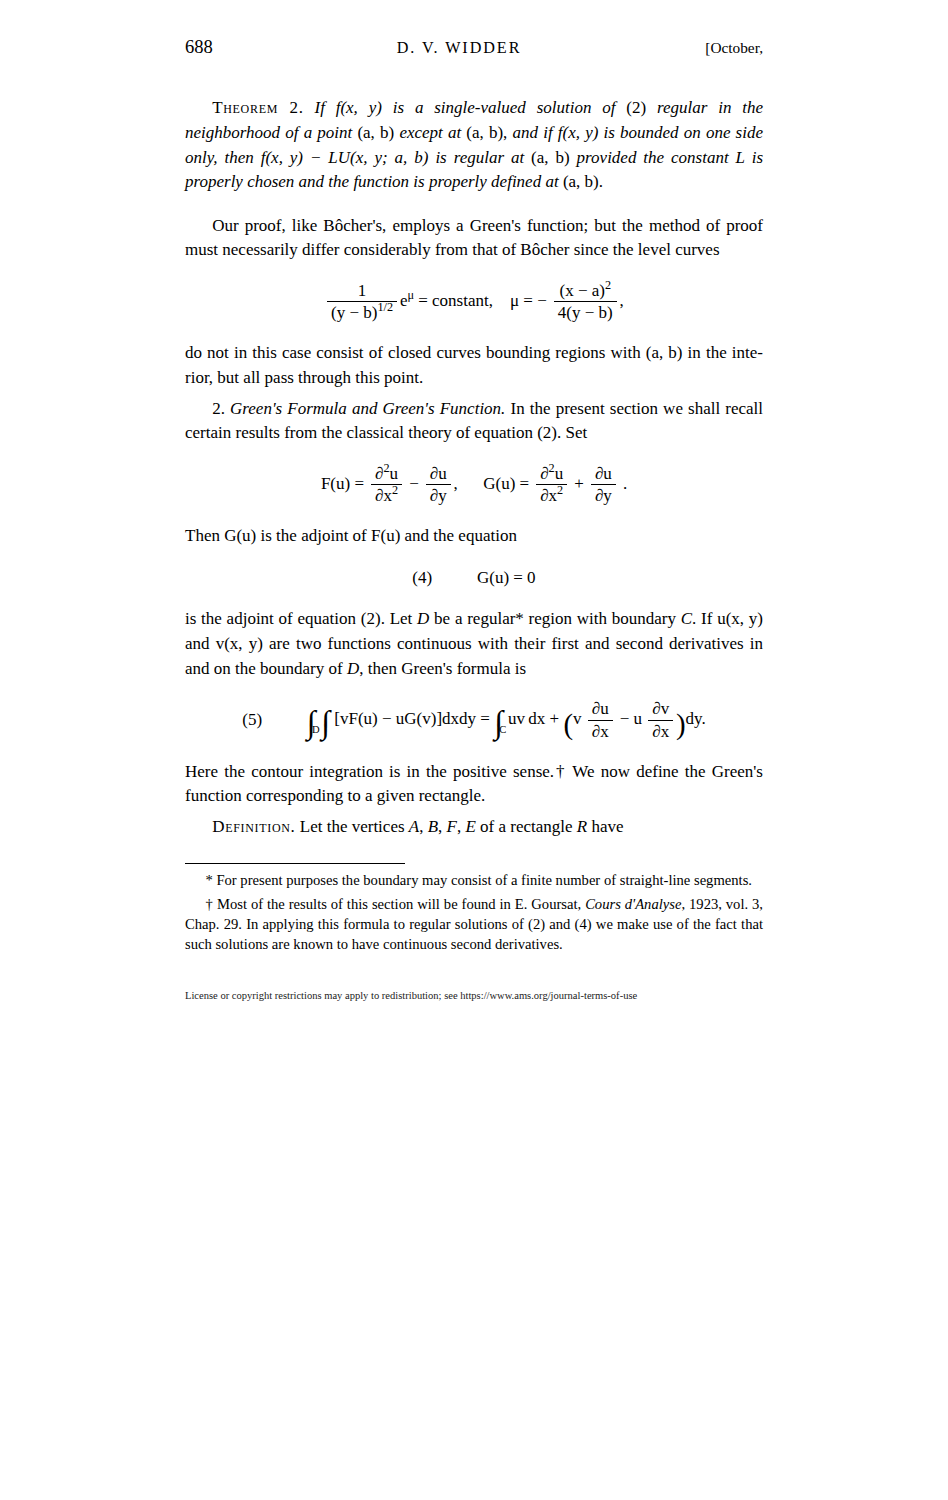688 D. V. WIDDER [October,
Theorem 2. If f(x, y) is a single-valued solution of (2) regular in the neighborhood of a point (a, b) except at (a, b), and if f(x, y) is bounded on one side only, then f(x, y) − LU(x, y; a, b) is regular at (a, b) provided the constant L is properly chosen and the function is properly defined at (a, b).
Our proof, like Bôcher's, employs a Green's function; but the method of proof must necessarily differ considerably from that of Bôcher since the level curves
1(y − b)1/2eμ = constant, μ = − (x − a)24(y − b),
do not in this case consist of closed curves bounding regions with (a, b) in the interior, but all pass through this point.
2. Green's Formula and Green's Function. In the present section we shall recall certain results from the classical theory of equation (2). Set
F(u) = ∂2u∂x2 − ∂u∂y, G(u) = ∂2u∂x2 + ∂u∂y .
Then G(u) is the adjoint of F(u) and the equation
(4) G(u) = 0
is the adjoint of equation (2). Let D be a regular* region with boundary C. If u(x, y) and v(x, y) are two functions continuous with their first and second derivatives in and on the boundary of D, then Green's formula is
(5) ∫D∫ [vF(u) − uG(v)]dxdy = ∫Cuv dx + (v ∂u∂x − u ∂v∂x) dy.
Here the contour integration is in the positive sense.† We now define the Green's function corresponding to a given rectangle.
Definition. Let the vertices A, B, F, E of a rectangle R have
* For present purposes the boundary may consist of a finite number of straight-line segments.
† Most of the results of this section will be found in E. Goursat, Cours d'Analyse, 1923, vol. 3, Chap. 29. In applying this formula to regular solutions of (2) and (4) we make use of the fact that such solutions are known to have continuous second derivatives.
License or copyright restrictions may apply to redistribution; see https://www.ams.org/journal-terms-of-use